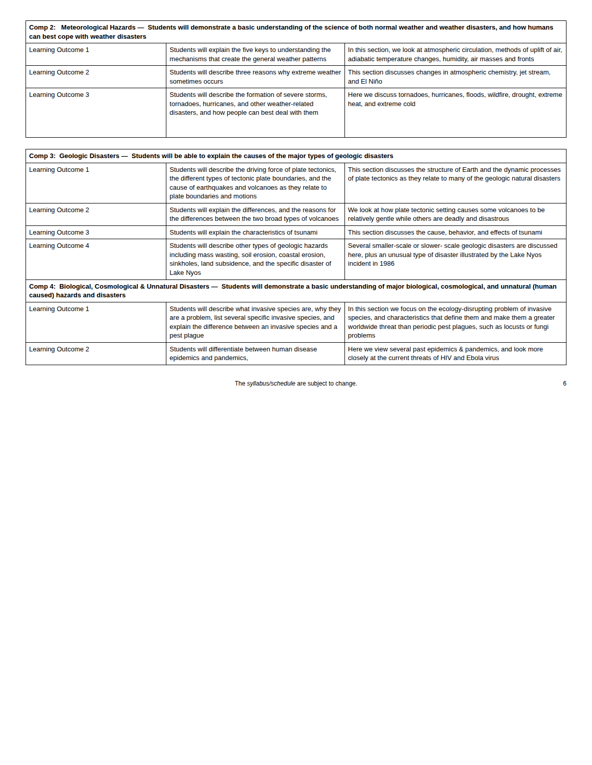| Comp 2: Meteorological Hazards — Students will demonstrate a basic understanding of the science of both normal weather and weather disasters, and how humans can best cope with weather disasters |
| Learning Outcome 1 | Students will explain the five keys to understanding the mechanisms that create the general weather patterns | In this section, we look at atmospheric circulation, methods of uplift of air, adiabatic temperature changes, humidity, air masses and fronts |
| Learning Outcome 2 | Students will describe three reasons why extreme weather sometimes occurs | This section discusses changes in atmospheric chemistry, jet stream, and El Niño |
| Learning Outcome 3 | Students will describe the formation of severe storms, tornadoes, hurricanes, and other weather-related disasters, and how people can best deal with them | Here we discuss tornadoes, hurricanes, floods, wildfire, drought, extreme heat, and extreme cold |
| Comp 3: Geologic Disasters — Students will be able to explain the causes of the major types of geologic disasters |
| Learning Outcome 1 | Students will describe the driving force of plate tectonics, the different types of tectonic plate boundaries, and the cause of earthquakes and volcanoes as they relate to plate boundaries and motions | This section discusses the structure of Earth and the dynamic processes of plate tectonics as they relate to many of the geologic natural disasters |
| Learning Outcome 2 | Students will explain the differences, and the reasons for the differences between the two broad types of volcanoes | We look at how plate tectonic setting causes some volcanoes to be relatively gentle while others are deadly and disastrous |
| Learning Outcome 3 | Students will explain the characteristics of tsunami | This section discusses the cause, behavior, and effects of tsunami |
| Learning Outcome 4 | Students will describe other types of geologic hazards including mass wasting, soil erosion, coastal erosion, sinkholes, land subsidence, and the specific disaster of Lake Nyos | Several smaller-scale or slower- scale geologic disasters are discussed here, plus an unusual type of disaster illustrated by the Lake Nyos incident in 1986 |
| Comp 4: Biological, Cosmological & Unnatural Disasters — Students will demonstrate a basic understanding of major biological, cosmological, and unnatural (human caused) hazards and disasters |
| Learning Outcome 1 | Students will describe what invasive species are, why they are a problem, list several specific invasive species, and explain the difference between an invasive species and a pest plague | In this section we focus on the ecology-disrupting problem of invasive species, and characteristics that define them and make them a greater worldwide threat than periodic pest plagues, such as locusts or fungi problems |
| Learning Outcome 2 | Students will differentiate between human disease epidemics and pandemics, | Here we view several past epidemics & pandemics, and look more closely at the current threats of HIV and Ebola virus |
The syllabus/schedule are subject to change.
6